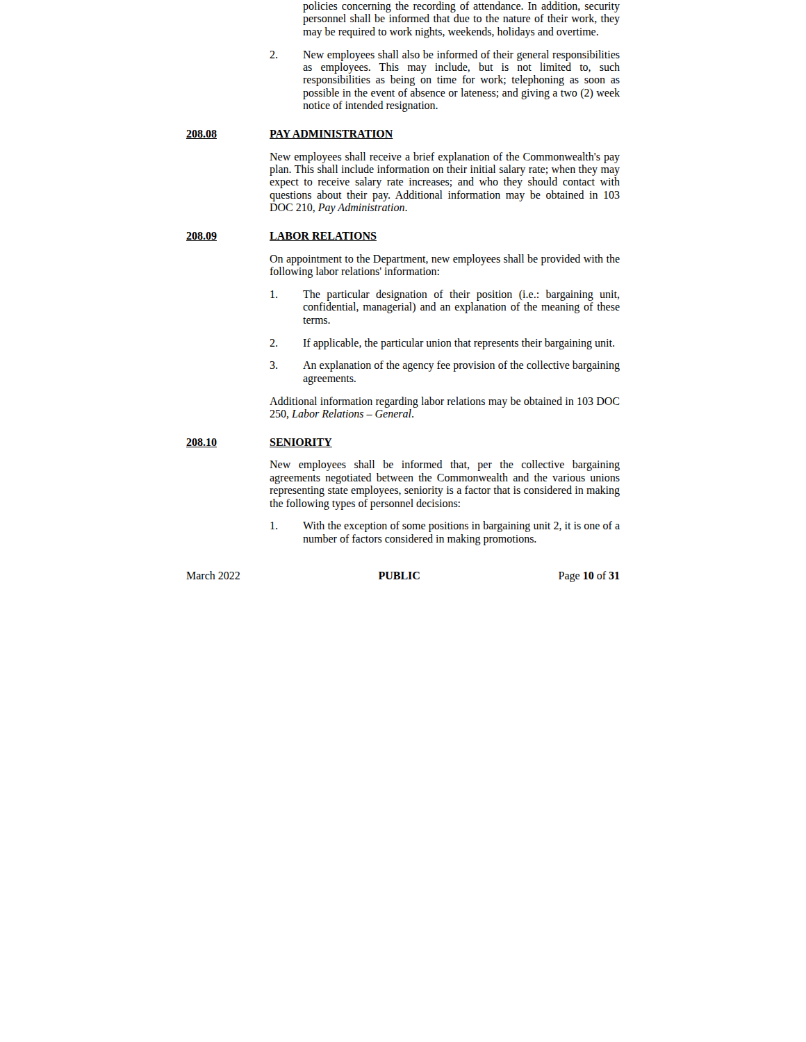policies concerning the recording of attendance. In addition, security personnel shall be informed that due to the nature of their work, they may be required to work nights, weekends, holidays and overtime.
2.
New employees shall also be informed of their general responsibilities as employees. This may include, but is not limited to, such responsibilities as being on time for work; telephoning as soon as possible in the event of absence or lateness; and giving a two (2) week notice of intended resignation.
208.08
PAY ADMINISTRATION
New employees shall receive a brief explanation of the Commonwealth's pay plan. This shall include information on their initial salary rate; when they may expect to receive salary rate increases; and who they should contact with questions about their pay. Additional information may be obtained in 103 DOC 210, Pay Administration.
208.09
LABOR RELATIONS
On appointment to the Department, new employees shall be provided with the following labor relations' information:
1.
The particular designation of their position (i.e.: bargaining unit, confidential, managerial) and an explanation of the meaning of these terms.
2.
If applicable, the particular union that represents their bargaining unit.
3.
An explanation of the agency fee provision of the collective bargaining agreements.
Additional information regarding labor relations may be obtained in 103 DOC 250, Labor Relations – General.
208.10
SENIORITY
New employees shall be informed that, per the collective bargaining agreements negotiated between the Commonwealth and the various unions representing state employees, seniority is a factor that is considered in making the following types of personnel decisions:
1.
With the exception of some positions in bargaining unit 2, it is one of a number of factors considered in making promotions.
March 2022
PUBLIC
Page 10 of 31